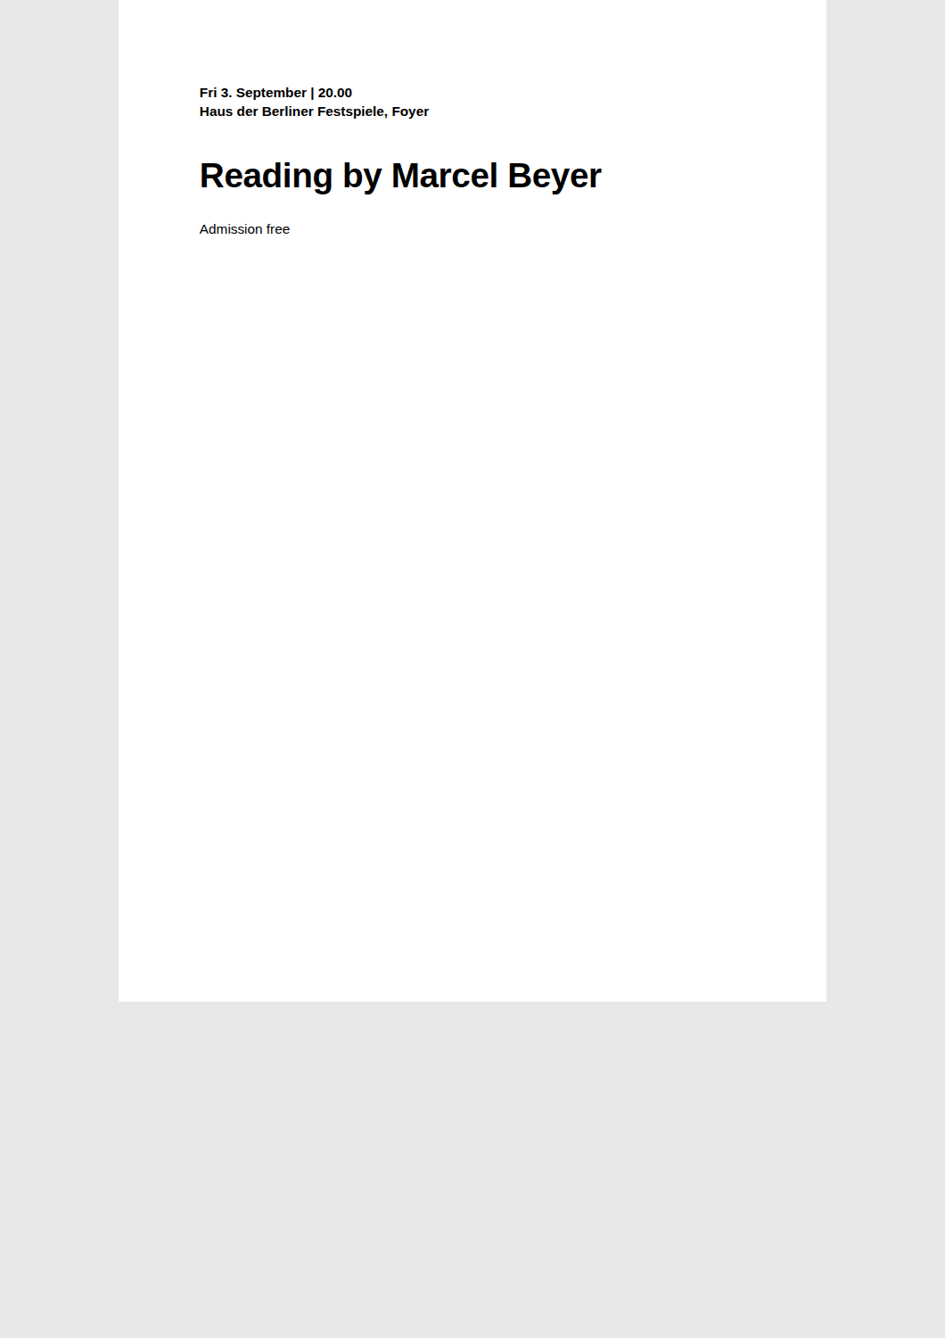Fri 3. September | 20.00
Haus der Berliner Festspiele, Foyer
Reading by Marcel Beyer
Admission free